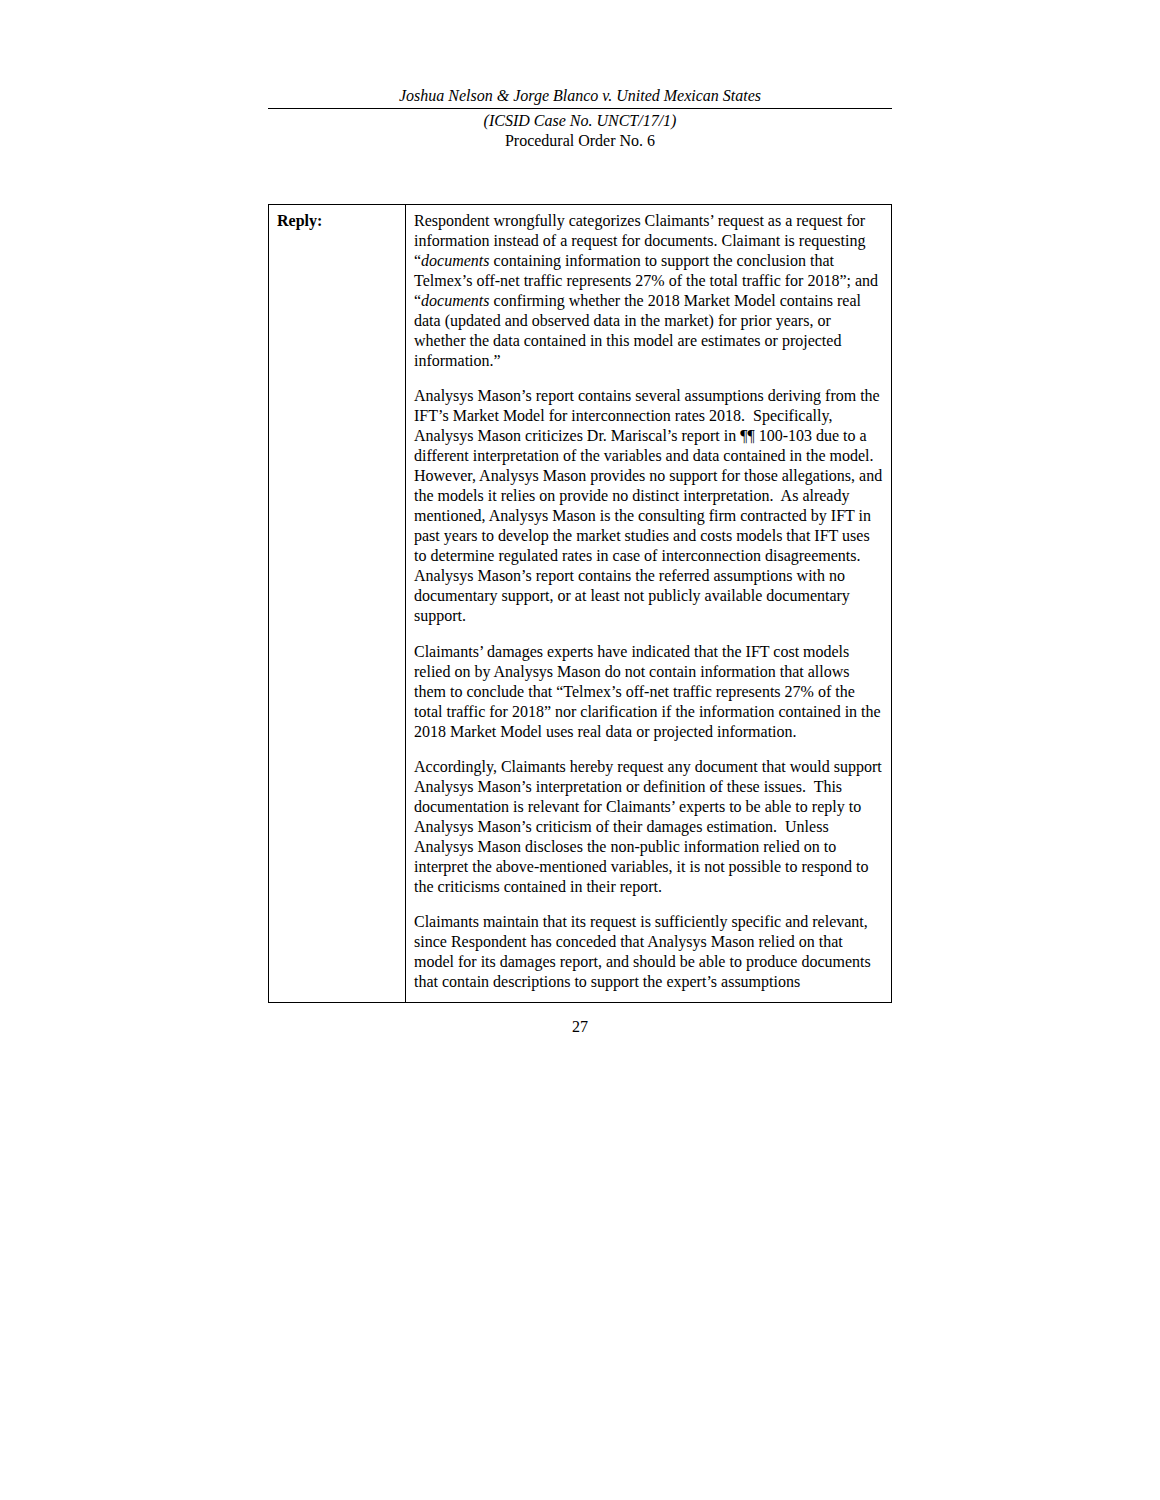Joshua Nelson & Jorge Blanco v. United Mexican States
(ICSID Case No. UNCT/17/1)
Procedural Order No. 6
| Reply: | Respondent wrongfully categorizes Claimants’ request as a request for information instead of a request for documents. Claimant is requesting “ documents containing information to support the conclusion that Telmex’s off-net traffic represents 27% of the total traffic for 2018”; and “ documents confirming whether the 2018 Market Model contains real data (updated and observed data in the market) for prior years, or whether the data contained in this model are estimates or projected information.” Analysys Mason’s report contains several assumptions deriving from the IFT’s Market Model for interconnection rates 2018. Specifically, Analysys Mason criticizes Dr. Mariscal’s report in ¶¶ 100-103 due to a different interpretation of the variables and data contained in the model. However, Analysys Mason provides no support for those allegations, and the models it relies on provide no distinct interpretation. As already mentioned, Analysys Mason is the consulting firm contracted by IFT in past years to develop the market studies and costs models that IFT uses to determine regulated rates in case of interconnection disagreements. Analysys Mason’s report contains the referred assumptions with no documentary support, or at least not publicly available documentary support. Claimants’ damages experts have indicated that the IFT cost models relied on by Analysys Mason do not contain information that allows them to conclude that “Telmex’s off-net traffic represents 27% of the total traffic for 2018” nor clarification if the information contained in the 2018 Market Model uses real data or projected information. Accordingly, Claimants hereby request any document that would support Analysys Mason’s interpretation or definition of these issues. This documentation is relevant for Claimants’ experts to be able to reply to Analysys Mason’s criticism of their damages estimation. Unless Analysys Mason discloses the non-public information relied on to interpret the above-mentioned variables, it is not possible to respond to the criticisms contained in their report. Claimants maintain that its request is sufficiently specific and relevant, since Respondent has conceded that Analysys Mason relied on that model for its damages report, and should be able to produce documents that contain descriptions to support the expert’s assumptions |
27